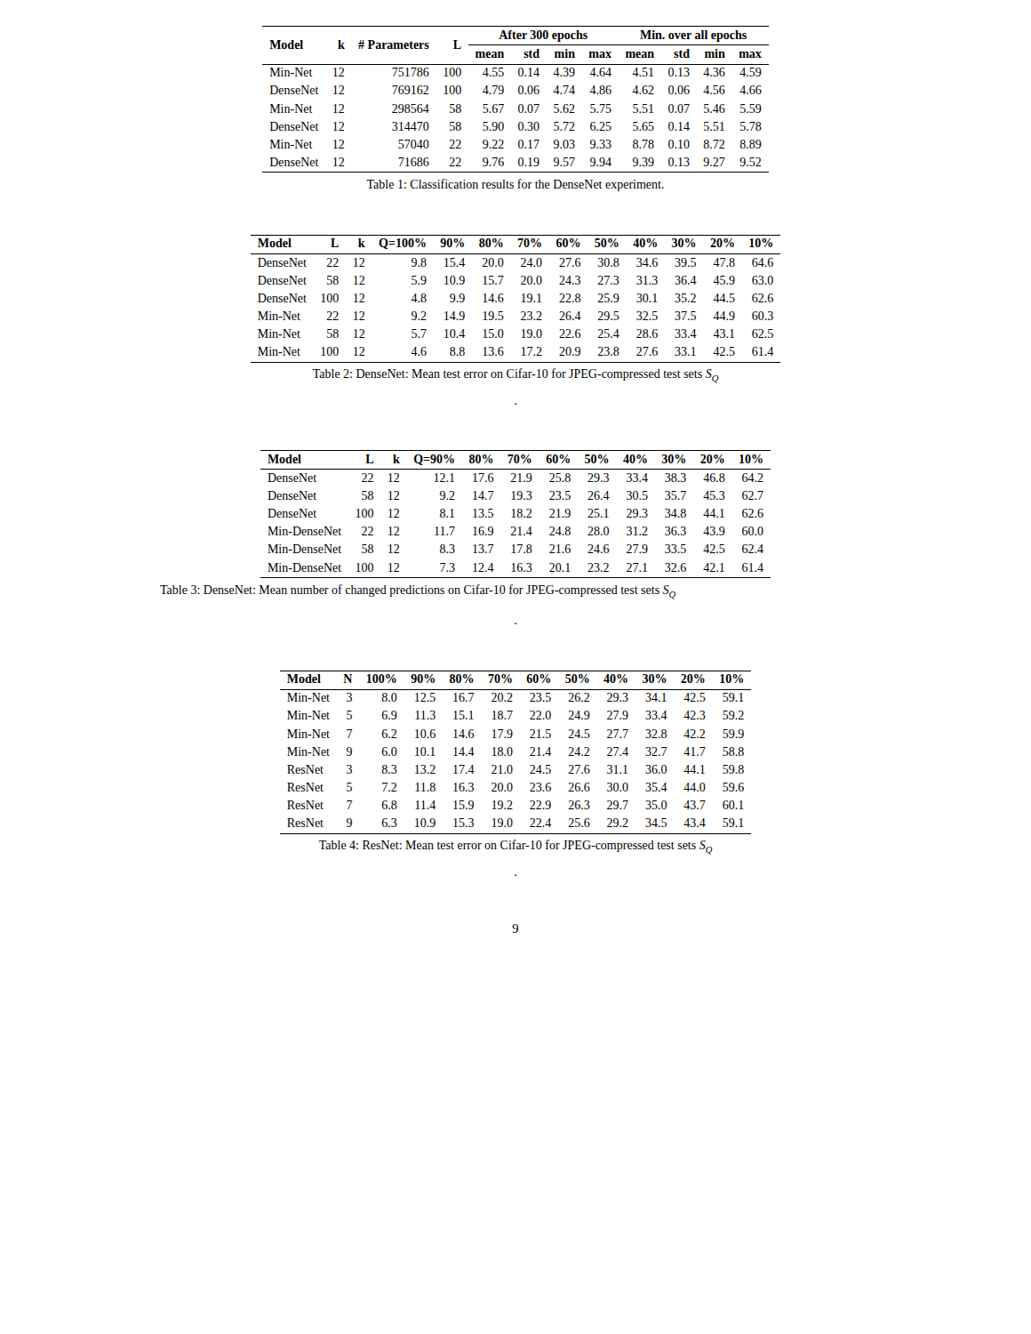Table 1: Classification results for the DenseNet experiment.
| Model | k | # Parameters | L | After 300 epochs | Min. over all epochs |
| --- | --- | --- | --- | --- | --- |
| mean | std | min | max | mean | std | min | max |
| Min-Net | 12 | 751786 | 100 | 4.55 | 0.14 | 4.39 | 4.64 | 4.51 | 0.13 | 4.36 | 4.59 |
| DenseNet | 12 | 769162 | 100 | 4.79 | 0.06 | 4.74 | 4.86 | 4.62 | 0.06 | 4.56 | 4.66 |
| Min-Net | 12 | 298564 | 58 | 5.67 | 0.07 | 5.62 | 5.75 | 5.51 | 0.07 | 5.46 | 5.59 |
| DenseNet | 12 | 314470 | 58 | 5.90 | 0.30 | 5.72 | 6.25 | 5.65 | 0.14 | 5.51 | 5.78 |
| Min-Net | 12 | 57040 | 22 | 9.22 | 0.17 | 9.03 | 9.33 | 8.78 | 0.10 | 8.72 | 8.89 |
| DenseNet | 12 | 71686 | 22 | 9.76 | 0.19 | 9.57 | 9.94 | 9.39 | 0.13 | 9.27 | 9.52 |
Table 2: DenseNet: Mean test error on Cifar-10 for JPEG-compressed test sets S Q
| Model | L | k | Q=100% | 90% | 80% | 70% | 60% | 50% | 40% | 30% | 20% | 10% |
| --- | --- | --- | --- | --- | --- | --- | --- | --- | --- | --- | --- | --- |
| DenseNet | 22 | 12 | 9.8 | 15.4 | 20.0 | 24.0 | 27.6 | 30.8 | 34.6 | 39.5 | 47.8 | 64.6 |
| DenseNet | 58 | 12 | 5.9 | 10.9 | 15.7 | 20.0 | 24.3 | 27.3 | 31.3 | 36.4 | 45.9 | 63.0 |
| DenseNet | 100 | 12 | 4.8 | 9.9 | 14.6 | 19.1 | 22.8 | 25.9 | 30.1 | 35.2 | 44.5 | 62.6 |
| Min-Net | 22 | 12 | 9.2 | 14.9 | 19.5 | 23.2 | 26.4 | 29.5 | 32.5 | 37.5 | 44.9 | 60.3 |
| Min-Net | 58 | 12 | 5.7 | 10.4 | 15.0 | 19.0 | 22.6 | 25.4 | 28.6 | 33.4 | 43.1 | 62.5 |
| Min-Net | 100 | 12 | 4.6 | 8.8 | 13.6 | 17.2 | 20.9 | 23.8 | 27.6 | 33.1 | 42.5 | 61.4 |
.
| Model | L | k | Q=90% | 80% | 70% | 60% | 50% | 40% | 30% | 20% | 10% |
| --- | --- | --- | --- | --- | --- | --- | --- | --- | --- | --- | --- |
| DenseNet | 22 | 12 | 12.1 | 17.6 | 21.9 | 25.8 | 29.3 | 33.4 | 38.3 | 46.8 | 64.2 |
| DenseNet | 58 | 12 | 9.2 | 14.7 | 19.3 | 23.5 | 26.4 | 30.5 | 35.7 | 45.3 | 62.7 |
| DenseNet | 100 | 12 | 8.1 | 13.5 | 18.2 | 21.9 | 25.1 | 29.3 | 34.8 | 44.1 | 62.6 |
| Min-DenseNet | 22 | 12 | 11.7 | 16.9 | 21.4 | 24.8 | 28.0 | 31.2 | 36.3 | 43.9 | 60.0 |
| Min-DenseNet | 58 | 12 | 8.3 | 13.7 | 17.8 | 21.6 | 24.6 | 27.9 | 33.5 | 42.5 | 62.4 |
| Min-DenseNet | 100 | 12 | 7.3 | 12.4 | 16.3 | 20.1 | 23.2 | 27.1 | 32.6 | 42.1 | 61.4 |
Table 3: DenseNet: Mean number of changed predictions on Cifar-10 for JPEG-compressed test sets SQ
.
Table 4: ResNet: Mean test error on Cifar-10 for JPEG-compressed test sets S Q
| Model | N | 100% | 90% | 80% | 70% | 60% | 50% | 40% | 30% | 20% | 10% |
| --- | --- | --- | --- | --- | --- | --- | --- | --- | --- | --- | --- |
| Min-Net | 3 | 8.0 | 12.5 | 16.7 | 20.2 | 23.5 | 26.2 | 29.3 | 34.1 | 42.5 | 59.1 |
| Min-Net | 5 | 6.9 | 11.3 | 15.1 | 18.7 | 22.0 | 24.9 | 27.9 | 33.4 | 42.3 | 59.2 |
| Min-Net | 7 | 6.2 | 10.6 | 14.6 | 17.9 | 21.5 | 24.5 | 27.7 | 32.8 | 42.2 | 59.9 |
| Min-Net | 9 | 6.0 | 10.1 | 14.4 | 18.0 | 21.4 | 24.2 | 27.4 | 32.7 | 41.7 | 58.8 |
| ResNet | 3 | 8.3 | 13.2 | 17.4 | 21.0 | 24.5 | 27.6 | 31.1 | 36.0 | 44.1 | 59.8 |
| ResNet | 5 | 7.2 | 11.8 | 16.3 | 20.0 | 23.6 | 26.6 | 30.0 | 35.4 | 44.0 | 59.6 |
| ResNet | 7 | 6.8 | 11.4 | 15.9 | 19.2 | 22.9 | 26.3 | 29.7 | 35.0 | 43.7 | 60.1 |
| ResNet | 9 | 6.3 | 10.9 | 15.3 | 19.0 | 22.4 | 25.6 | 29.2 | 34.5 | 43.4 | 59.1 |
.
9